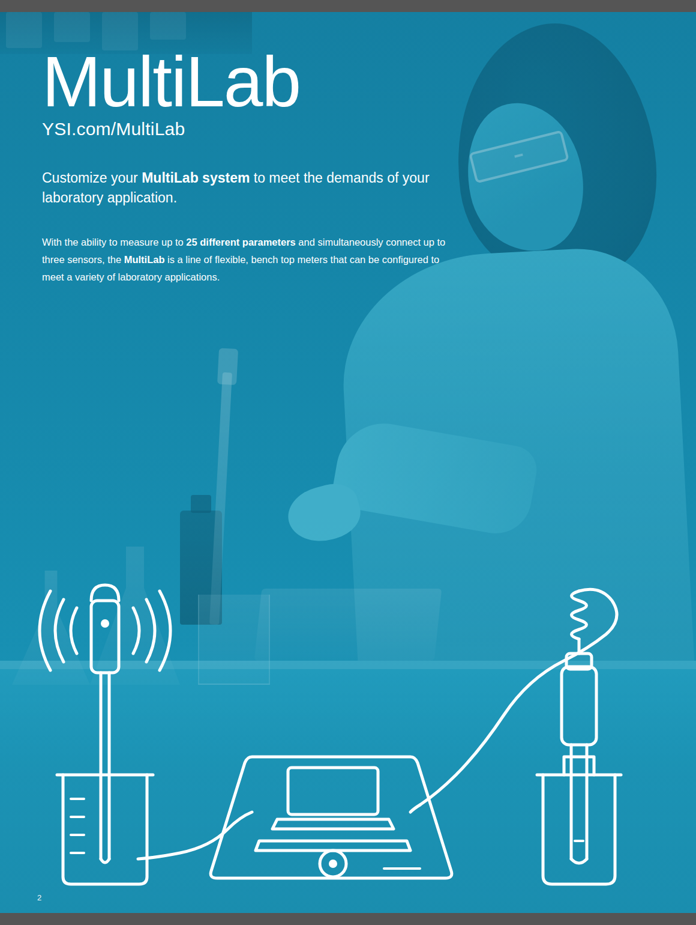MultiLab
YSI.com/MultiLab
Customize your MultiLab system to meet the demands of your laboratory application.
With the ability to measure up to 25 different parameters and simultaneously connect up to three sensors, the MultiLab is a line of flexible, bench top meters that can be configured to meet a variety of laboratory applications.
2